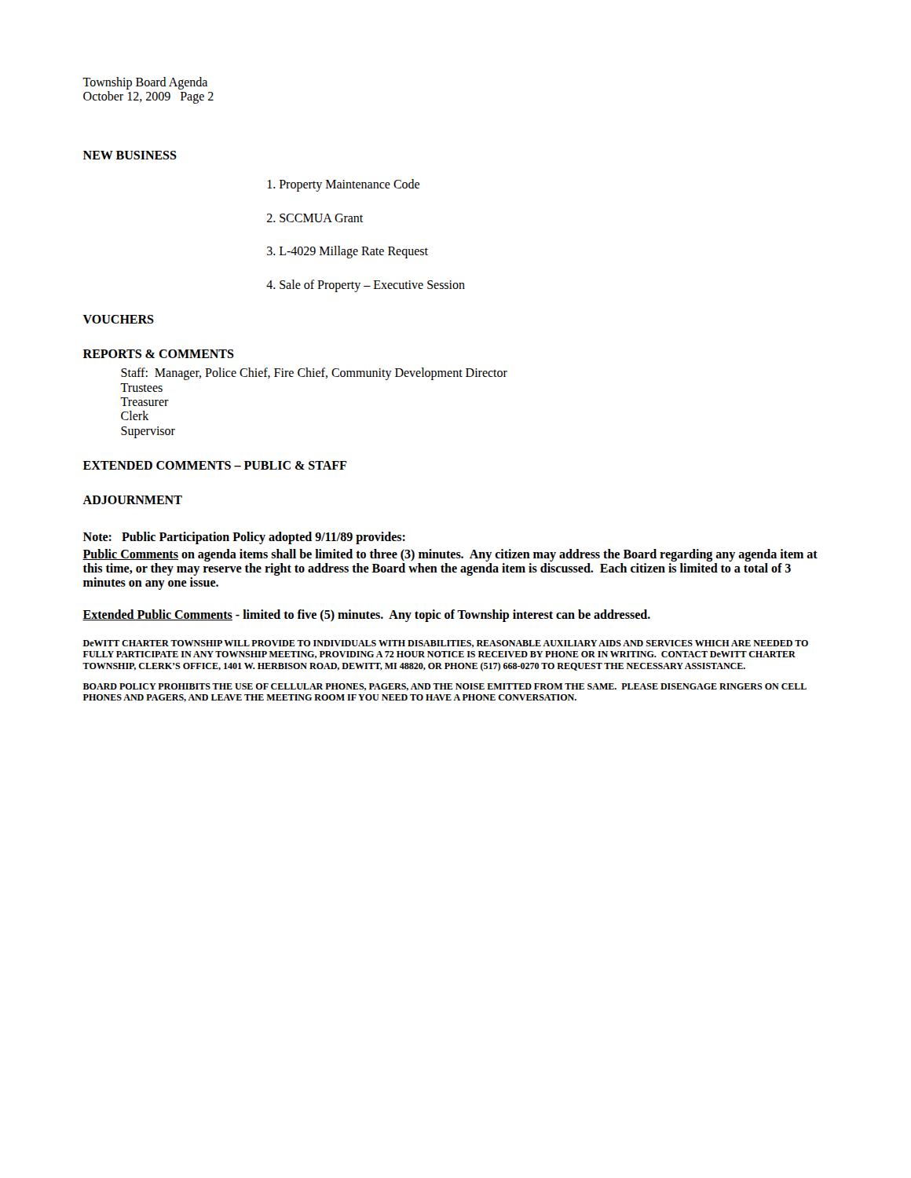Township Board Agenda
October 12, 2009 Page 2
NEW BUSINESS
Property Maintenance Code
SCCMUA Grant
L-4029 Millage Rate Request
Sale of Property – Executive Session
VOUCHERS
REPORTS & COMMENTS
Staff: Manager, Police Chief, Fire Chief, Community Development Director
Trustees
Treasurer
Clerk
Supervisor
EXTENDED COMMENTS – PUBLIC & STAFF
ADJOURNMENT
Note: Public Participation Policy adopted 9/11/89 provides:
Public Comments on agenda items shall be limited to three (3) minutes. Any citizen may address the Board regarding any agenda item at this time, or they may reserve the right to address the Board when the agenda item is discussed. Each citizen is limited to a total of 3 minutes on any one issue.
Extended Public Comments - limited to five (5) minutes. Any topic of Township interest can be addressed.
DeWITT CHARTER TOWNSHIP WILL PROVIDE TO INDIVIDUALS WITH DISABILITIES, REASONABLE AUXILIARY AIDS AND SERVICES WHICH ARE NEEDED TO FULLY PARTICIPATE IN ANY TOWNSHIP MEETING, PROVIDING A 72 HOUR NOTICE IS RECEIVED BY PHONE OR IN WRITING. CONTACT DeWITT CHARTER TOWNSHIP, CLERK’S OFFICE, 1401 W. HERBISON ROAD, DEWITT, MI 48820, OR PHONE (517) 668-0270 TO REQUEST THE NECESSARY ASSISTANCE.
BOARD POLICY PROHIBITS THE USE OF CELLULAR PHONES, PAGERS, AND THE NOISE EMITTED FROM THE SAME. PLEASE DISENGAGE RINGERS ON CELL PHONES AND PAGERS, AND LEAVE THE MEETING ROOM IF YOU NEED TO HAVE A PHONE CONVERSATION.